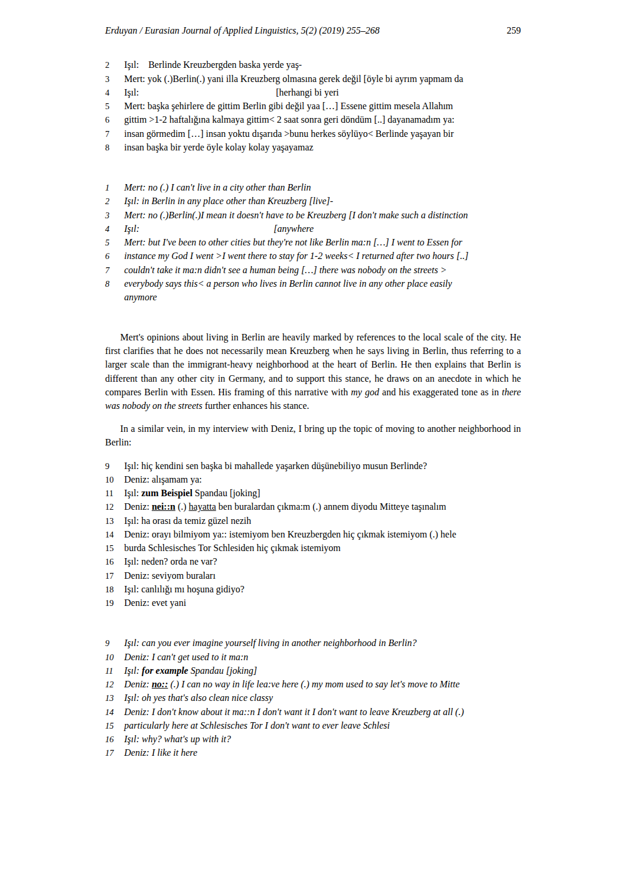Erduyan / Eurasian Journal of Applied Linguistics, 5(2) (2019) 255–268 259
2 Işıl: Berlinde Kreuzbergden baska yerde yaş-
3 Mert: yok (.)Berlin(.) yani illa Kreuzberg olmasına gerek değil [öyle bi ayrım yapmam da
4 Işıl: [herhangi bi yeri
5 Mert: başka şehirlere de gittim Berlin gibi değil yaa […] Essene gittim mesela Allahım
6 gittim >1-2 haftalığına kalmaya gittim< 2 saat sonra geri döndüm [..] dayanamadım ya:
7 insan görmedim […] insan yoktu dışarıda >bunu herkes söylüyo< Berlinde yaşayan bir
8 insan başka bir yerde öyle kolay kolay yaşayamaz
1 Mert: no (.) I can't live in a city other than Berlin
2 Işıl: in Berlin in any place other than Kreuzberg [live]-
3 Mert: no (.)Berlin(.)I mean it doesn't have to be Kreuzberg [I don't make such a distinction
4 Işıl: [anywhere
5 Mert: but I've been to other cities but they're not like Berlin ma:n […] I went to Essen for
6 instance my God I went >I went there to stay for 1-2 weeks< I returned after two hours [..]
7 couldn't take it ma:n didn't see a human being […] there was nobody on the streets >
8 everybody says this< a person who lives in Berlin cannot live in any other place easily
anymore
Mert's opinions about living in Berlin are heavily marked by references to the local scale of the city. He first clarifies that he does not necessarily mean Kreuzberg when he says living in Berlin, thus referring to a larger scale than the immigrant-heavy neighborhood at the heart of Berlin. He then explains that Berlin is different than any other city in Germany, and to support this stance, he draws on an anecdote in which he compares Berlin with Essen. His framing of this narrative with my god and his exaggerated tone as in there was nobody on the streets further enhances his stance.
In a similar vein, in my interview with Deniz, I bring up the topic of moving to another neighborhood in Berlin:
9 Işıl: hiç kendini sen başka bi mahallede yaşarken düşünebiliyo musun Berlinde?
10 Deniz: alışamam ya:
11 Işıl: zum Beispiel Spandau [joking]
12 Deniz: nei::n (.) hayatta ben buralardan çıkma:m (.) annem diyodu Mitteye taşınalım
13 Işıl: ha orası da temiz güzel nezih
14 Deniz: orayı bilmiyom ya:: istemiyom ben Kreuzbergden hiç çıkmak istemiyom (.) hele
15 burda Schlesisches Tor Schlesiden hiç çıkmak istemiyom
16 Işıl: neden? orda ne var?
17 Deniz: seviyom buraları
18 Işıl: canlılığı mı hoşuna gidiyo?
19 Deniz: evet yani
9 Işıl: can you ever imagine yourself living in another neighborhood in Berlin?
10 Deniz: I can't get used to it ma:n
11 Işıl: for example Spandau [joking]
12 Deniz: no:: (.) I can no way in life lea:ve here (.) my mom used to say let's move to Mitte
13 Işıl: oh yes that's also clean nice classy
14 Deniz: I don't know about it ma::n I don't want it I don't want to leave Kreuzberg at all (.)
15 particularly here at Schlesisches Tor I don't want to ever leave Schlesi
16 Işıl: why? what's up with it?
17 Deniz: I like it here